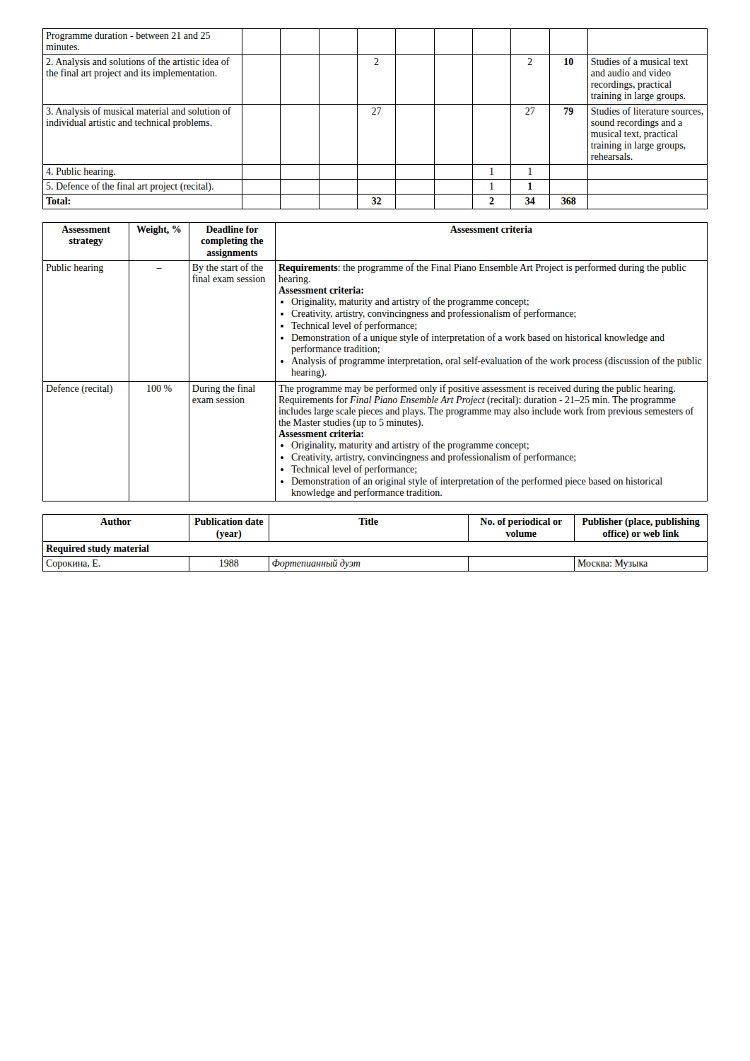| Programme duration - between 21 and 25 minutes. | | | | | | | | | | |
| 2. Analysis and solutions of the artistic idea of the final art project and its implementation. | | | | 2 | | | | 2 | 10 | Studies of a musical text and audio and video recordings, practical training in large groups. |
| 3. Analysis of musical material and solution of individual artistic and technical problems. | | | | 27 | | | | 27 | 79 | Studies of literature sources, sound recordings and a musical text, practical training in large groups, rehearsals. |
| 4. Public hearing. | | | | | | | 1 | 1 | | |
| 5. Defence of the final art project (recital). | | | | | | | 1 | 1 | | |
| Total: | | | | 32 | | | 2 | 34 | 368 | |
| Assessment strategy | Weight, % | Deadline for completing the assignments | Assessment criteria |
| --- | --- | --- | --- |
| Public hearing | – | By the start of the final exam session | Requirements : the programme of the Final Piano Ensemble Art Project is performed during the public hearing. Assessment criteria: Originality, maturity and artistry of the programme concept; Creativity, artistry, convincingness and professionalism of performance; Technical level of performance; Demonstration of a unique style of interpretation of a work based on historical knowledge and performance tradition; Analysis of programme interpretation, oral self-evaluation of the work process (discussion of the public hearing). |
| Defence (recital) | 100 % | During the final exam session | The programme may be performed only if positive assessment is received during the public hearing. Requirements for Final Piano Ensemble Art Project (recital): duration - 21–25 min. The programme includes large scale pieces and plays. The programme may also include work from previous semesters of the Master studies (up to 5 minutes). Assessment criteria: Originality, maturity and artistry of the programme concept; Creativity, artistry, convincingness and professionalism of performance; Technical level of performance; Demonstration of an original style of interpretation of the performed piece based on historical knowledge and performance tradition. |
| Author | Publication date (year) | Title | No. of periodical or volume | Publisher (place, publishing office) or web link |
| --- | --- | --- | --- | --- |
| Required study material |
| Сорокина, Е. | 1988 | Фортепианный дуэт | | Москва: Музыка |